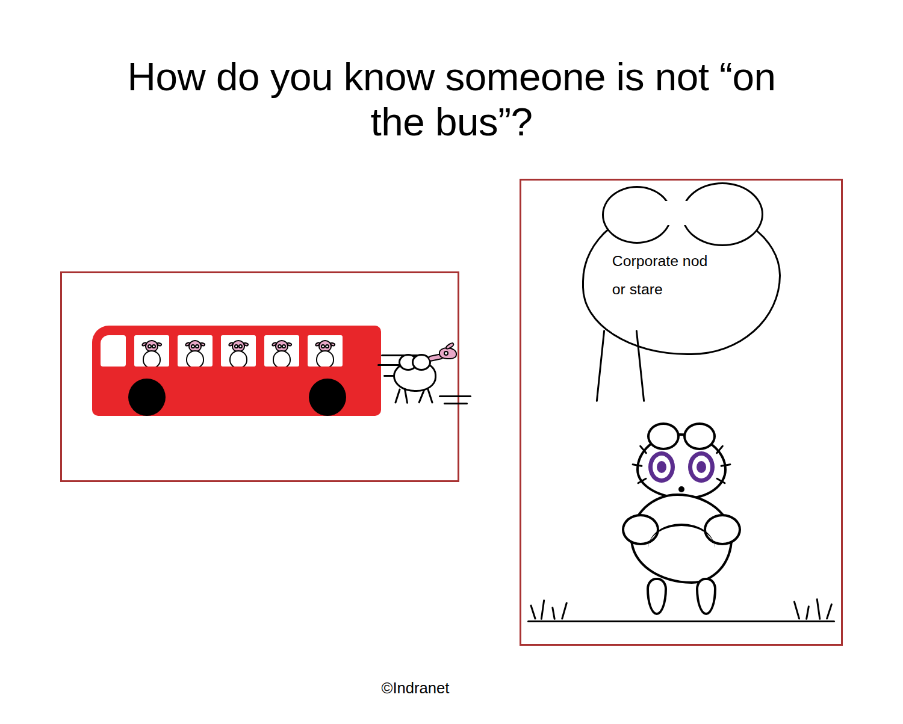How do you know someone is not “on the bus”?
Corporate nod
or stare
©Indranet